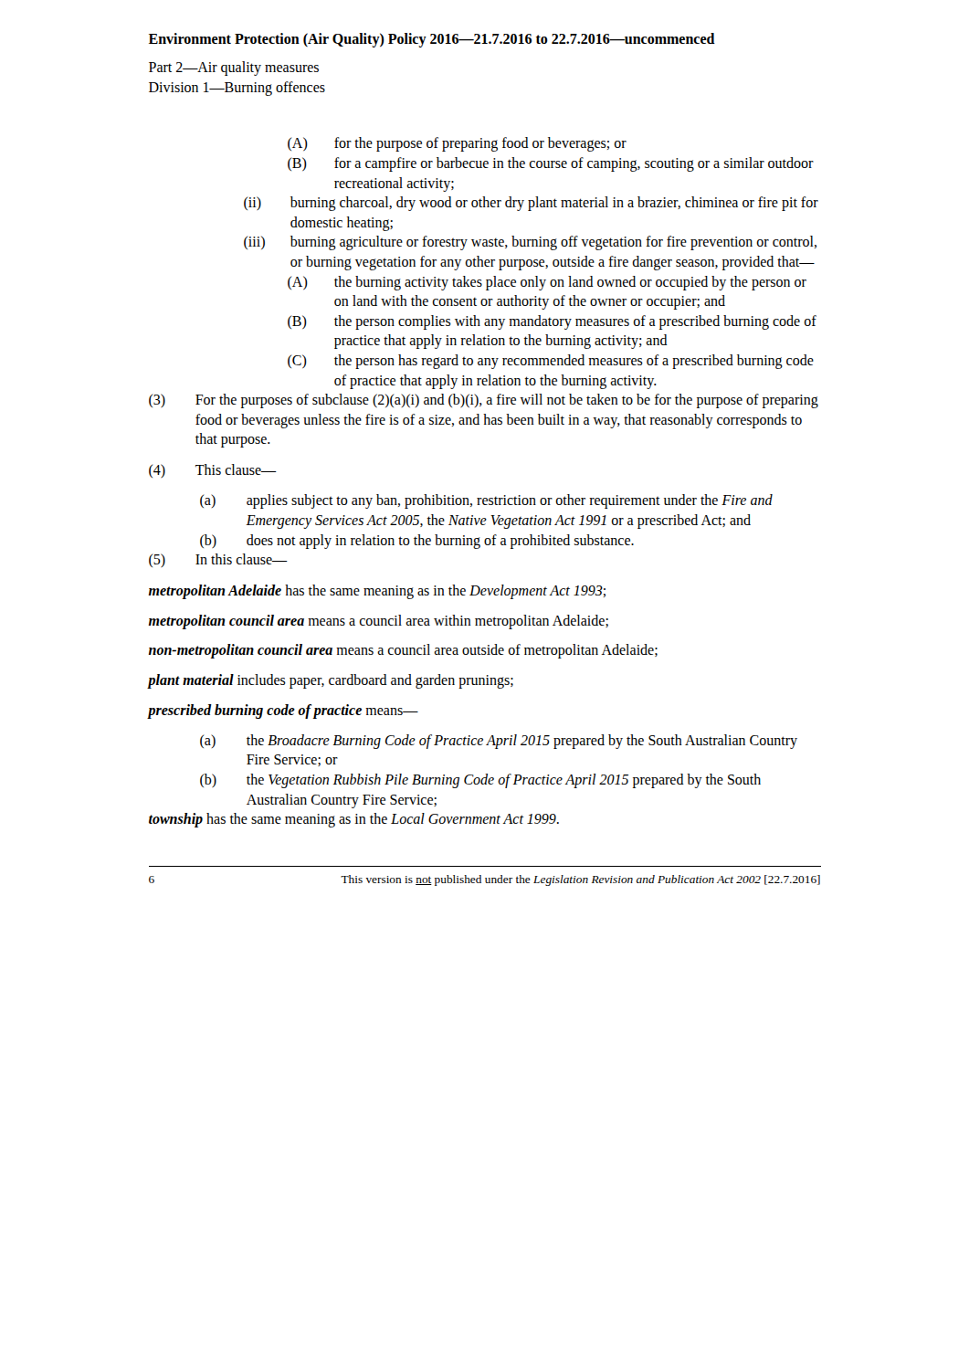Environment Protection (Air Quality) Policy 2016—21.7.2016 to 22.7.2016—uncommenced
Part 2—Air quality measures
Division 1—Burning offences
(A) for the purpose of preparing food or beverages; or
(B) for a campfire or barbecue in the course of camping, scouting or a similar outdoor recreational activity;
(ii) burning charcoal, dry wood or other dry plant material in a brazier, chiminea or fire pit for domestic heating;
(iii) burning agriculture or forestry waste, burning off vegetation for fire prevention or control, or burning vegetation for any other purpose, outside a fire danger season, provided that—
(A) the burning activity takes place only on land owned or occupied by the person or on land with the consent or authority of the owner or occupier; and
(B) the person complies with any mandatory measures of a prescribed burning code of practice that apply in relation to the burning activity; and
(C) the person has regard to any recommended measures of a prescribed burning code of practice that apply in relation to the burning activity.
(3) For the purposes of subclause (2)(a)(i) and (b)(i), a fire will not be taken to be for the purpose of preparing food or beverages unless the fire is of a size, and has been built in a way, that reasonably corresponds to that purpose.
(4) This clause—
(a) applies subject to any ban, prohibition, restriction or other requirement under the Fire and Emergency Services Act 2005, the Native Vegetation Act 1991 or a prescribed Act; and
(b) does not apply in relation to the burning of a prohibited substance.
(5) In this clause—
metropolitan Adelaide has the same meaning as in the Development Act 1993;
metropolitan council area means a council area within metropolitan Adelaide;
non-metropolitan council area means a council area outside of metropolitan Adelaide;
plant material includes paper, cardboard and garden prunings;
prescribed burning code of practice means—
(a) the Broadacre Burning Code of Practice April 2015 prepared by the South Australian Country Fire Service; or
(b) the Vegetation Rubbish Pile Burning Code of Practice April 2015 prepared by the South Australian Country Fire Service;
township has the same meaning as in the Local Government Act 1999.
6 This version is not published under the Legislation Revision and Publication Act 2002 [22.7.2016]